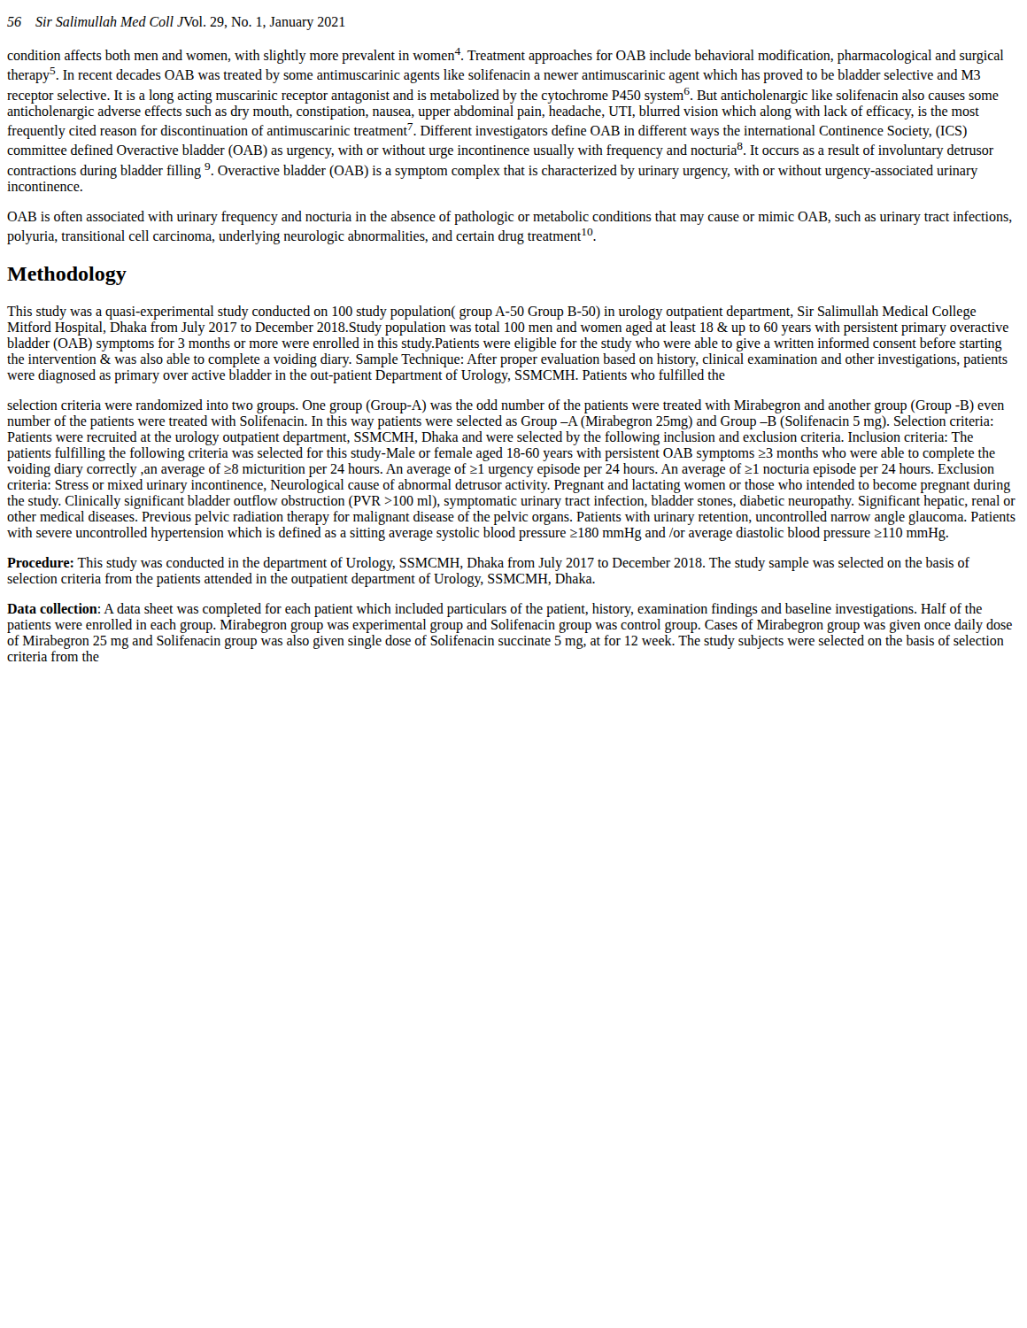56 Sir Salimullah Med Coll J Vol. 29, No. 1, January 2021
condition affects both men and women, with slightly more prevalent in women4. Treatment approaches for OAB include behavioral modification, pharmacological and surgical therapy5. In recent decades OAB was treated by some antimuscarinic agents like solifenacin a newer antimuscarinic agent which has proved to be bladder selective and M3 receptor selective. It is a long acting muscarinic receptor antagonist and is metabolized by the cytochrome P450 system6. But anticholenargic like solifenacin also causes some anticholenargic adverse effects such as dry mouth, constipation, nausea, upper abdominal pain, headache, UTI, blurred vision which along with lack of efficacy, is the most frequently cited reason for discontinuation of antimuscarinic treatment7. Different investigators define OAB in different ways the international Continence Society, (ICS) committee defined Overactive bladder (OAB) as urgency, with or without urge incontinence usually with frequency and nocturia8. It occurs as a result of involuntary detrusor contractions during bladder filling 9. Overactive bladder (OAB) is a symptom complex that is characterized by urinary urgency, with or without urgency-associated urinary incontinence.
OAB is often associated with urinary frequency and nocturia in the absence of pathologic or metabolic conditions that may cause or mimic OAB, such as urinary tract infections, polyuria, transitional cell carcinoma, underlying neurologic abnormalities, and certain drug treatment10.
Methodology
This study was a quasi-experimental study conducted on 100 study population( group A-50 Group B-50) in urology outpatient department, Sir Salimullah Medical College Mitford Hospital, Dhaka from July 2017 to December 2018.Study population was total 100 men and women aged at least 18 & up to 60 years with persistent primary overactive bladder (OAB) symptoms for 3 months or more were enrolled in this study.Patients were eligible for the study who were able to give a written informed consent before starting the intervention & was also able to complete a voiding diary. Sample Technique: After proper evaluation based on history, clinical examination and other investigations, patients were diagnosed as primary over active bladder in the out-patient Department of Urology, SSMCMH. Patients who fulfilled the
selection criteria were randomized into two groups. One group (Group-A) was the odd number of the patients were treated with Mirabegron and another group (Group -B) even number of the patients were treated with Solifenacin. In this way patients were selected as Group –A (Mirabegron 25mg) and Group –B (Solifenacin 5 mg). Selection criteria: Patients were recruited at the urology outpatient department, SSMCMH, Dhaka and were selected by the following inclusion and exclusion criteria. Inclusion criteria: The patients fulfilling the following criteria was selected for this study-Male or female aged 18-60 years with persistent OAB symptoms ≥3 months who were able to complete the voiding diary correctly ,an average of ≥8 micturition per 24 hours. An average of ≥1 urgency episode per 24 hours. An average of ≥1 nocturia episode per 24 hours. Exclusion criteria: Stress or mixed urinary incontinence, Neurological cause of abnormal detrusor activity. Pregnant and lactating women or those who intended to become pregnant during the study. Clinically significant bladder outflow obstruction (PVR >100 ml), symptomatic urinary tract infection, bladder stones, diabetic neuropathy. Significant hepatic, renal or other medical diseases. Previous pelvic radiation therapy for malignant disease of the pelvic organs. Patients with urinary retention, uncontrolled narrow angle glaucoma. Patients with severe uncontrolled hypertension which is defined as a sitting average systolic blood pressure ≥180 mmHg and /or average diastolic blood pressure ≥110 mmHg.
Procedure: This study was conducted in the department of Urology, SSMCMH, Dhaka from July 2017 to December 2018. The study sample was selected on the basis of selection criteria from the patients attended in the outpatient department of Urology, SSMCMH, Dhaka.
Data collection: A data sheet was completed for each patient which included particulars of the patient, history, examination findings and baseline investigations. Half of the patients were enrolled in each group. Mirabegron group was experimental group and Solifenacin group was control group. Cases of Mirabegron group was given once daily dose of Mirabegron 25 mg and Solifenacin group was also given single dose of Solifenacin succinate 5 mg, at for 12 week. The study subjects were selected on the basis of selection criteria from the